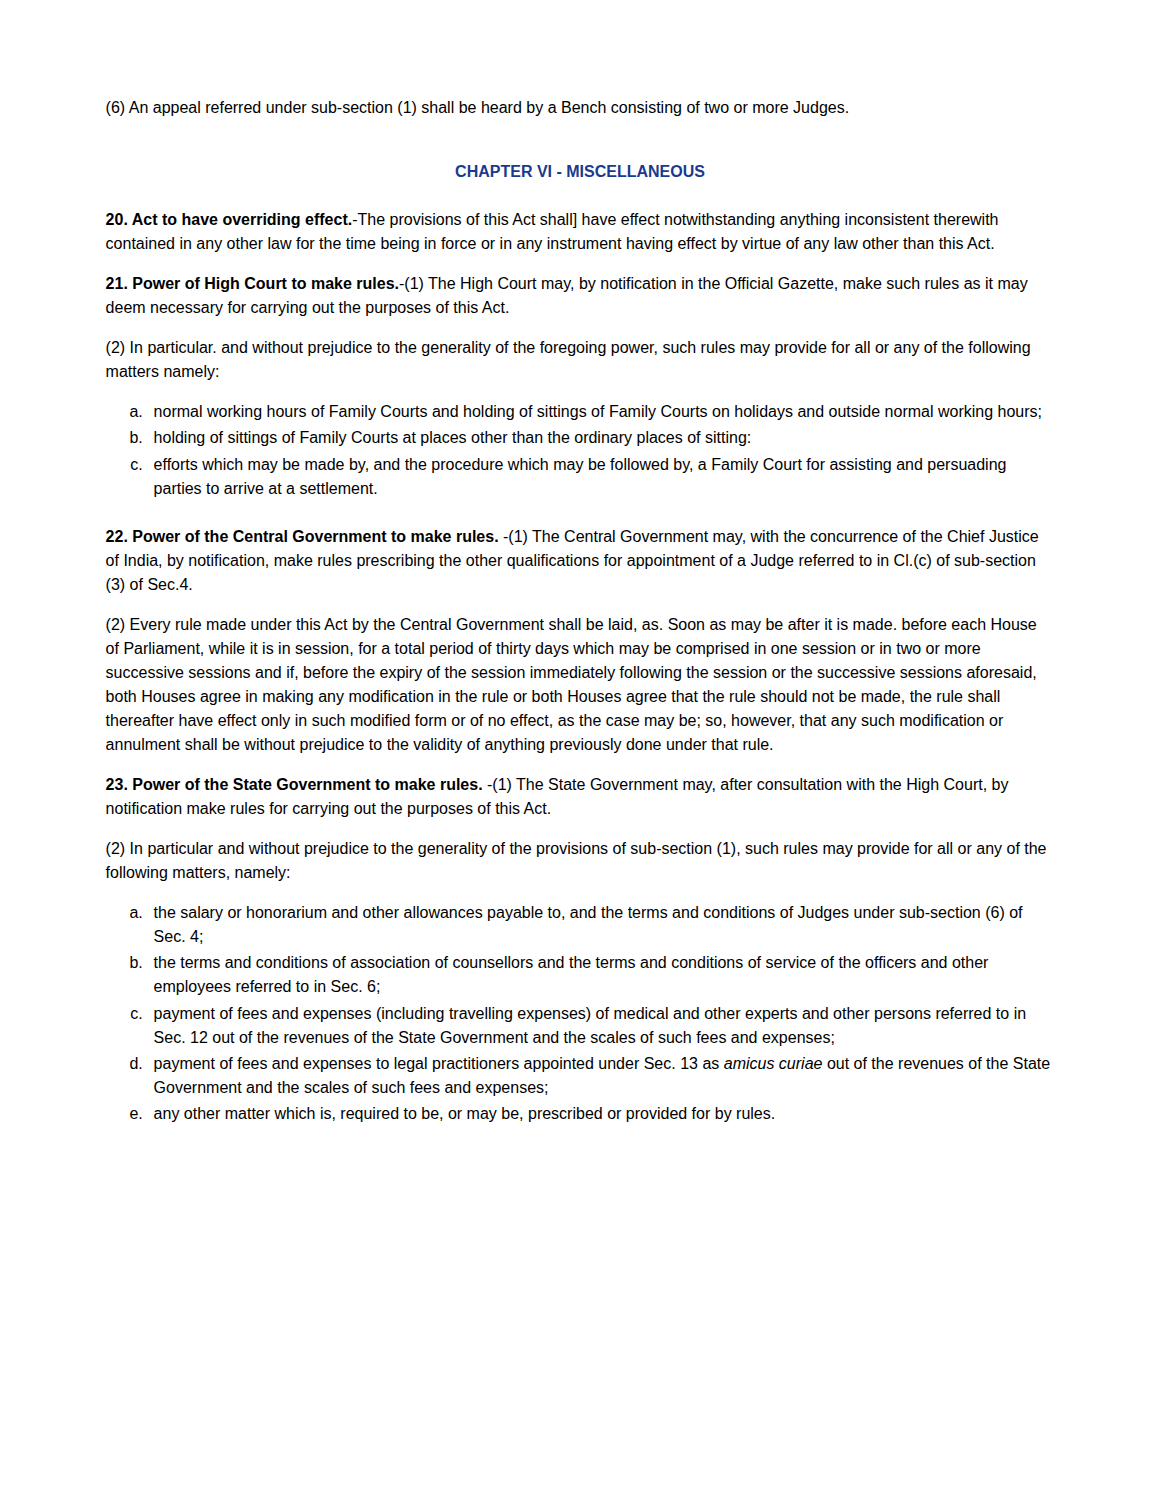(6) An appeal referred under sub-section (1) shall be heard by a Bench consisting of two or more Judges.
CHAPTER VI - MISCELLANEOUS
20. Act to have overriding effect.-The provisions of this Act shall] have effect notwithstanding anything inconsistent therewith contained in any other law for the time being in force or in any instrument having effect by virtue of any law other than this Act.
21. Power of High Court to make rules.-(1) The High Court may, by notification in the Official Gazette, make such rules as it may deem necessary for carrying out the purposes of this Act.
(2) In particular. and without prejudice to the generality of the foregoing power, such rules may provide for all or any of the following matters namely:
normal working hours of Family Courts and holding of sittings of Family Courts on holidays and outside normal working hours;
holding of sittings of Family Courts at places other than the ordinary places of sitting:
efforts which may be made by, and the procedure which may be followed by, a Family Court for assisting and persuading parties to arrive at a settlement.
22. Power of the Central Government to make rules. -(1) The Central Government may, with the concurrence of the Chief Justice of India, by notification, make rules prescribing the other qualifications for appointment of a Judge referred to in Cl.(c) of sub-section (3) of Sec.4.
(2) Every rule made under this Act by the Central Government shall be laid, as. Soon as may be after it is made. before each House of Parliament, while it is in session, for a total period of thirty days which may be comprised in one session or in two or more successive sessions and if, before the expiry of the session immediately following the session or the successive sessions aforesaid, both Houses agree in making any modification in the rule or both Houses agree that the rule should not be made, the rule shall thereafter have effect only in such modified form or of no effect, as the case may be; so, however, that any such modification or annulment shall be without prejudice to the validity of anything previously done under that rule.
23. Power of the State Government to make rules. -(1) The State Government may, after consultation with the High Court, by notification make rules for carrying out the purposes of this Act.
(2) In particular and without prejudice to the generality of the provisions of sub-section (1), such rules may provide for all or any of the following matters, namely:
the salary or honorarium and other allowances payable to, and the terms and conditions of Judges under sub-section (6) of Sec. 4;
the terms and conditions of association of counsellors and the terms and conditions of service of the officers and other employees referred to in Sec. 6;
payment of fees and expenses (including travelling expenses) of medical and other experts and other persons referred to in Sec. 12 out of the revenues of the State Government and the scales of such fees and expenses;
payment of fees and expenses to legal practitioners appointed under Sec. 13 as amicus curiae out of the revenues of the State Government and the scales of such fees and expenses;
any other matter which is, required to be, or may be, prescribed or provided for by rules.